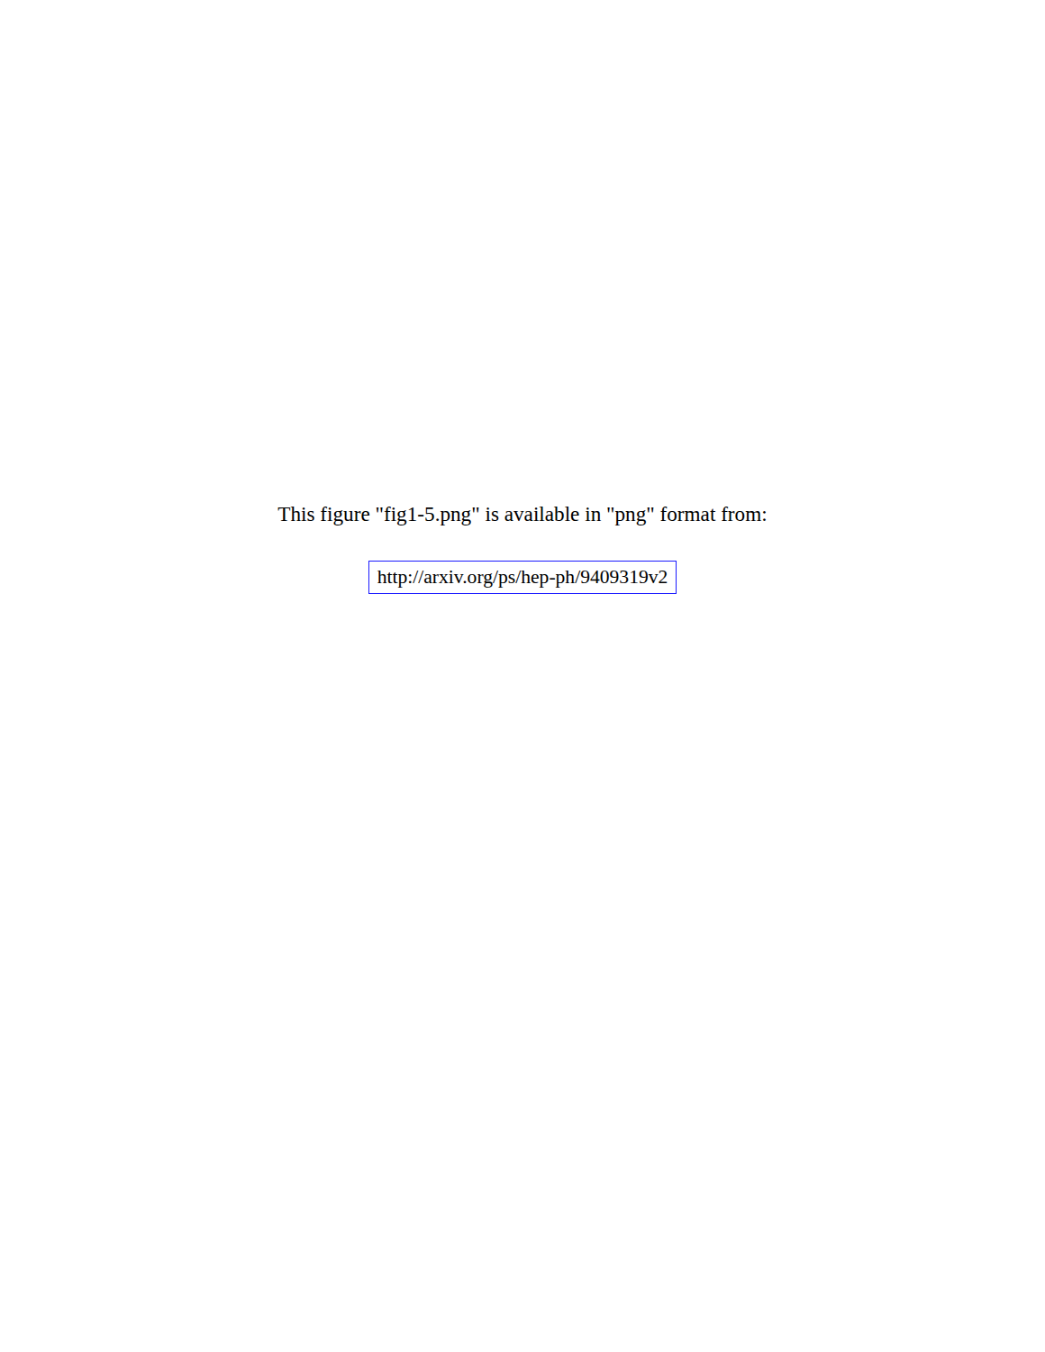This figure "fig1-5.png" is available in "png" format from:
http://arxiv.org/ps/hep-ph/9409319v2